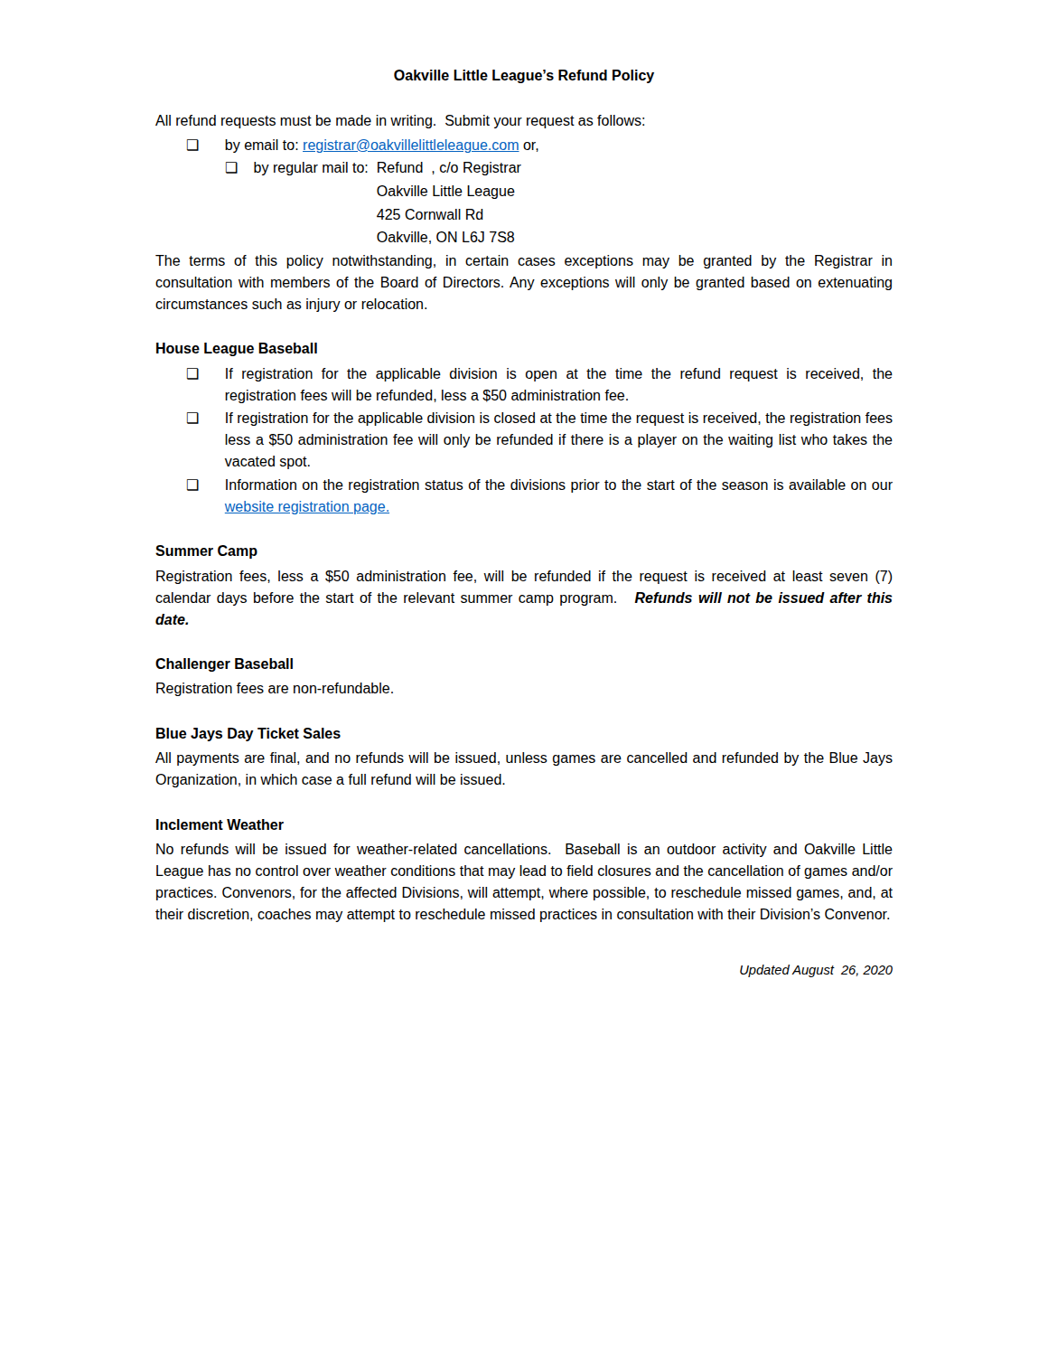Oakville Little League’s Refund Policy
All refund requests must be made in writing. Submit your request as follows:
by email to: registrar@oakvillelittleleague.com or,
❑ by regular mail to: Refund , c/o Registrar
Oakville Little League
425 Cornwall Rd
Oakville, ON L6J 7S8
The terms of this policy notwithstanding, in certain cases exceptions may be granted by the Registrar in consultation with members of the Board of Directors. Any exceptions will only be granted based on extenuating circumstances such as injury or relocation.
House League Baseball
If registration for the applicable division is open at the time the refund request is received, the registration fees will be refunded, less a $50 administration fee.
If registration for the applicable division is closed at the time the request is received, the registration fees less a $50 administration fee will only be refunded if there is a player on the waiting list who takes the vacated spot.
Information on the registration status of the divisions prior to the start of the season is available on our website registration page.
Summer Camp
Registration fees, less a $50 administration fee, will be refunded if the request is received at least seven (7) calendar days before the start of the relevant summer camp program. Refunds will not be issued after this date.
Challenger Baseball
Registration fees are non-refundable.
Blue Jays Day Ticket Sales
All payments are final, and no refunds will be issued, unless games are cancelled and refunded by the Blue Jays Organization, in which case a full refund will be issued.
Inclement Weather
No refunds will be issued for weather-related cancellations. Baseball is an outdoor activity and Oakville Little League has no control over weather conditions that may lead to field closures and the cancellation of games and/or practices. Convenors, for the affected Divisions, will attempt, where possible, to reschedule missed games, and, at their discretion, coaches may attempt to reschedule missed practices in consultation with their Division’s Convenor.
Updated August 26, 2020